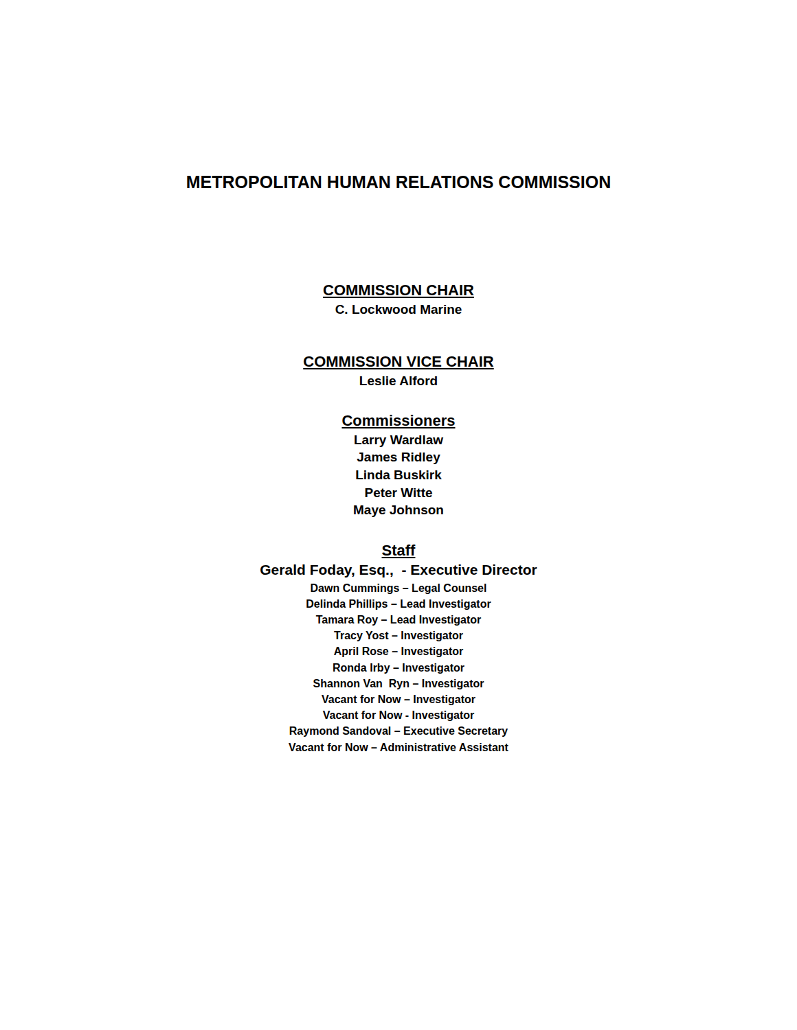METROPOLITAN HUMAN RELATIONS COMMISSION
COMMISSION CHAIR
C. Lockwood Marine
COMMISSION VICE CHAIR
Leslie Alford
Commissioners
Larry Wardlaw
James Ridley
Linda Buskirk
Peter Witte
Maye Johnson
Staff
Gerald Foday, Esq., - Executive Director
Dawn Cummings – Legal Counsel
Delinda Phillips – Lead Investigator
Tamara Roy – Lead Investigator
Tracy Yost – Investigator
April Rose – Investigator
Ronda Irby – Investigator
Shannon Van Ryn – Investigator
Vacant for Now – Investigator
Vacant for Now - Investigator
Raymond Sandoval – Executive Secretary
Vacant for Now – Administrative Assistant